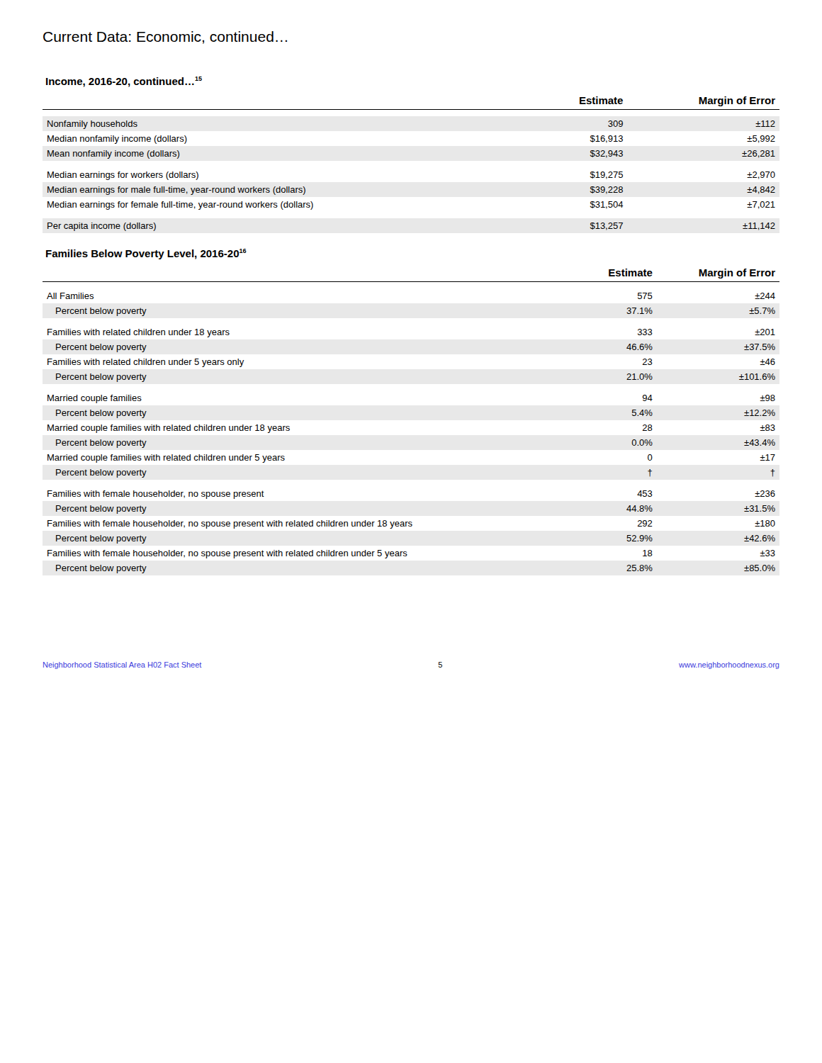Current Data: Economic, continued…
Income, 2016-20, continued… 15
| | Estimate | Margin of Error |
| --- | --- | --- |
| Nonfamily households | 309 | ±112 |
| Median nonfamily income (dollars) | $16,913 | ±5,992 |
| Mean nonfamily income (dollars) | $32,943 | ±26,281 |
| Median earnings for workers (dollars) | $19,275 | ±2,970 |
| Median earnings for male full-time, year-round workers (dollars) | $39,228 | ±4,842 |
| Median earnings for female full-time, year-round workers (dollars) | $31,504 | ±7,021 |
| Per capita income (dollars) | $13,257 | ±11,142 |
Families Below Poverty Level, 2016-20 16
| | Estimate | Margin of Error |
| --- | --- | --- |
| All Families | 575 | ±244 |
| Percent below poverty | 37.1% | ±5.7% |
| Families with related children under 18 years | 333 | ±201 |
| Percent below poverty | 46.6% | ±37.5% |
| Families with related children under 5 years only | 23 | ±46 |
| Percent below poverty | 21.0% | ±101.6% |
| Married couple families | 94 | ±98 |
| Percent below poverty | 5.4% | ±12.2% |
| Married couple families with related children under 18 years | 28 | ±83 |
| Percent below poverty | 0.0% | ±43.4% |
| Married couple families with related children under 5 years | 0 | ±17 |
| Percent below poverty | † | † |
| Families with female householder, no spouse present | 453 | ±236 |
| Percent below poverty | 44.8% | ±31.5% |
| Families with female householder, no spouse present with related children under 18 years | 292 | ±180 |
| Percent below poverty | 52.9% | ±42.6% |
| Families with female householder, no spouse present with related children under 5 years | 18 | ±33 |
| Percent below poverty | 25.8% | ±85.0% |
Neighborhood Statistical Area H02 Fact Sheet 5 www.neighborhoodnexus.org